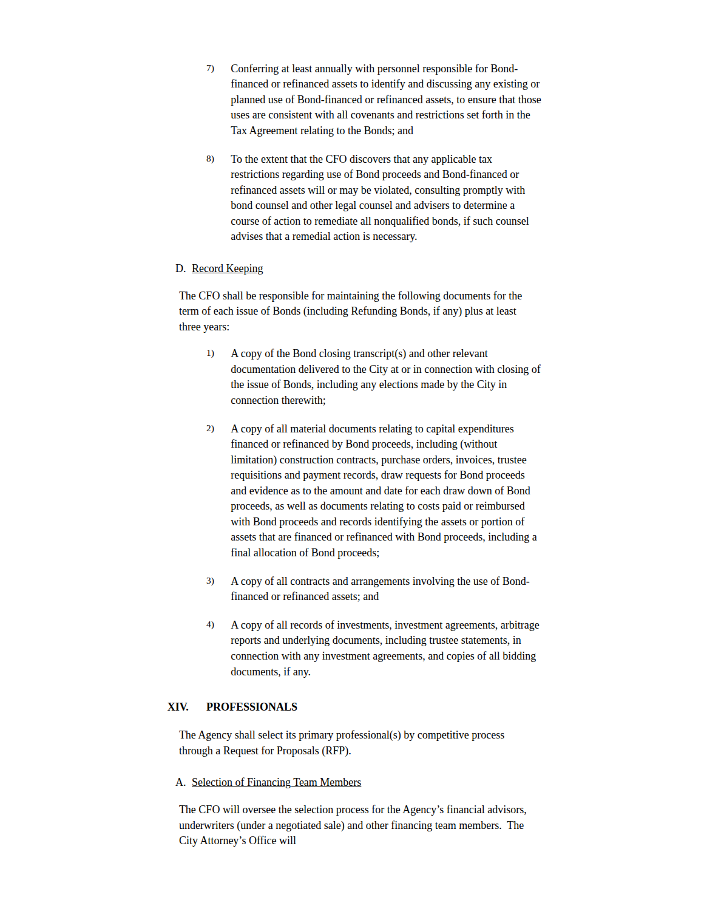7) Conferring at least annually with personnel responsible for Bond-financed or refinanced assets to identify and discussing any existing or planned use of Bond-financed or refinanced assets, to ensure that those uses are consistent with all covenants and restrictions set forth in the Tax Agreement relating to the Bonds; and
8) To the extent that the CFO discovers that any applicable tax restrictions regarding use of Bond proceeds and Bond-financed or refinanced assets will or may be violated, consulting promptly with bond counsel and other legal counsel and advisers to determine a course of action to remediate all nonqualified bonds, if such counsel advises that a remedial action is necessary.
D. Record Keeping
The CFO shall be responsible for maintaining the following documents for the term of each issue of Bonds (including Refunding Bonds, if any) plus at least three years:
1) A copy of the Bond closing transcript(s) and other relevant documentation delivered to the City at or in connection with closing of the issue of Bonds, including any elections made by the City in connection therewith;
2) A copy of all material documents relating to capital expenditures financed or refinanced by Bond proceeds, including (without limitation) construction contracts, purchase orders, invoices, trustee requisitions and payment records, draw requests for Bond proceeds and evidence as to the amount and date for each draw down of Bond proceeds, as well as documents relating to costs paid or reimbursed with Bond proceeds and records identifying the assets or portion of assets that are financed or refinanced with Bond proceeds, including a final allocation of Bond proceeds;
3) A copy of all contracts and arrangements involving the use of Bond-financed or refinanced assets; and
4) A copy of all records of investments, investment agreements, arbitrage reports and underlying documents, including trustee statements, in connection with any investment agreements, and copies of all bidding documents, if any.
XIV. PROFESSIONALS
The Agency shall select its primary professional(s) by competitive process through a Request for Proposals (RFP).
A. Selection of Financing Team Members
The CFO will oversee the selection process for the Agency’s financial advisors, underwriters (under a negotiated sale) and other financing team members. The City Attorney’s Office will